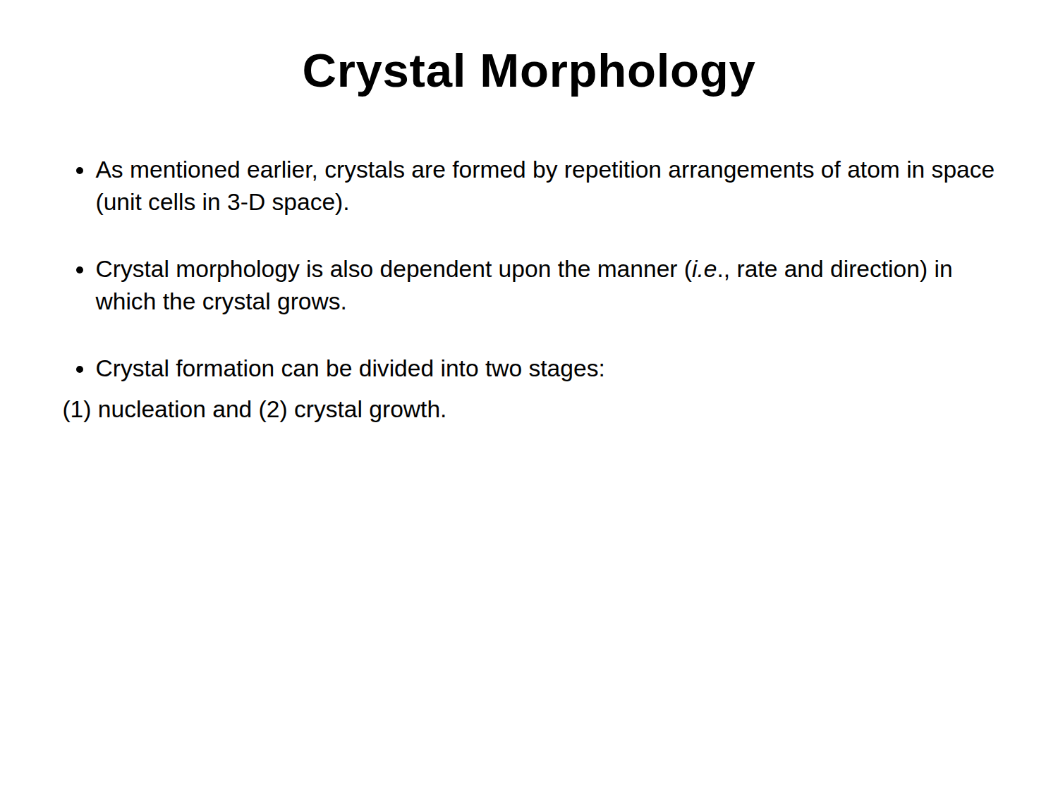Crystal Morphology
As mentioned earlier, crystals are formed by repetition arrangements of atom in space (unit cells in 3-D space).
Crystal morphology is also dependent upon the manner (i.e., rate and direction) in which the crystal grows.
Crystal formation can be divided into two stages:
(1) nucleation and (2) crystal growth.